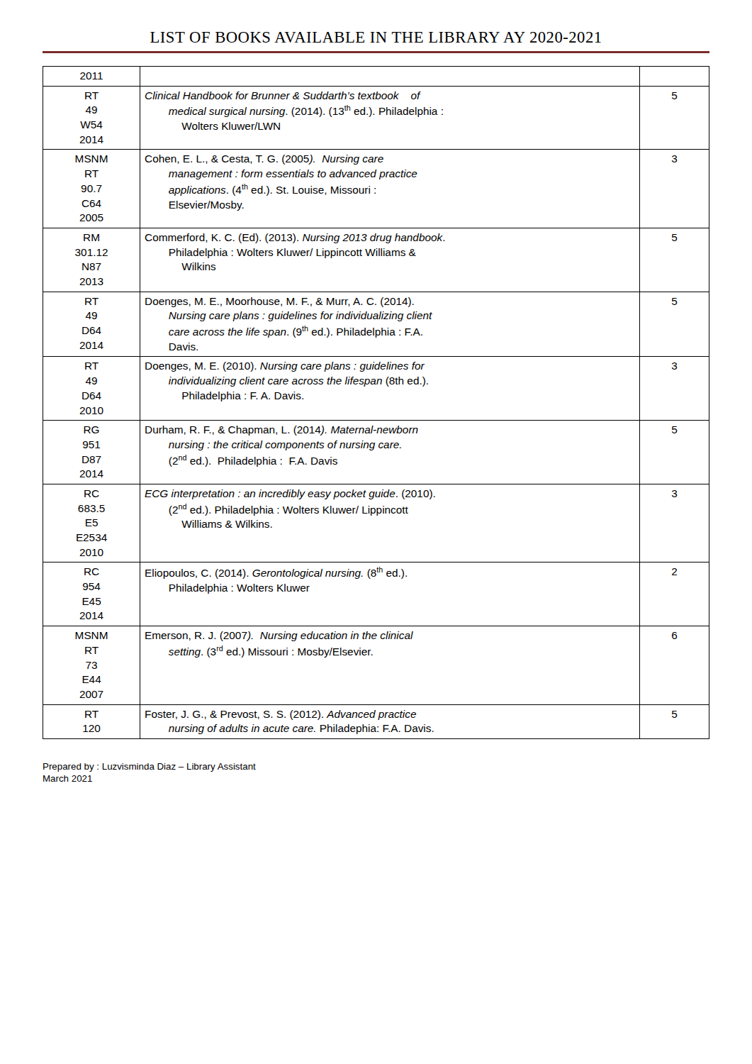LIST OF BOOKS AVAILABLE IN THE LIBRARY AY 2020-2021
| 2011 | | |
| RT 49 W54 2014 | Clinical Handbook for Brunner & Suddarth’s textbook of medical surgical nursing . (2014). (13 th ed.). Philadelphia : Wolters Kluwer/LWN | 5 |
| MSNM RT 90.7 C64 2005 | Cohen, E. L., & Cesta, T. G. (2005 ). Nursing care management : form essentials to advanced practice applications . (4 th ed.). St. Louise, Missouri : Elsevier/Mosby. | 3 |
| RM 301.12 N87 2013 | Commerford, K. C. (Ed). (2013). Nursing 2013 drug handbook . Philadelphia : Wolters Kluwer/ Lippincott Williams & Wilkins | 5 |
| RT 49 D64 2014 | Doenges, M. E., Moorhouse, M. F., & Murr, A. C. (2014). Nursing care plans : guidelines for individualizing client care across the life span . (9 th ed.). Philadelphia : F.A. Davis. | 5 |
| RT 49 D64 2010 | Doenges, M. E. (2010). Nursing care plans : guidelines for individualizing client care across the lifespan (8th ed.). Philadelphia : F. A. Davis. | 3 |
| RG 951 D87 2014 | Durham, R. F., & Chapman, L. (2014 ). Maternal-newborn nursing : the critical components of nursing care. (2 nd ed.). Philadelphia : F.A. Davis | 5 |
| RC 683.5 E5 E2534 2010 | ECG interpretation : an incredibly easy pocket guide . (2010). (2 nd ed.). Philadelphia : Wolters Kluwer/ Lippincott Williams & Wilkins. | 3 |
| RC 954 E45 2014 | Eliopoulos, C. (2014). Gerontological nursing. (8 th ed.). Philadelphia : Wolters Kluwer | 2 |
| MSNM RT 73 E44 2007 | Emerson, R. J. (2007 ). Nursing education in the clinical setting . (3 rd ed.) Missouri : Mosby/Elsevier. | 6 |
| RT 120 | Foster, J. G., & Prevost, S. S. (2012). Advanced practice nursing of adults in acute care. Philadephia: F.A. Davis. | 5 |
Prepared by : Luzvisminda Diaz – Library Assistant
March 2021